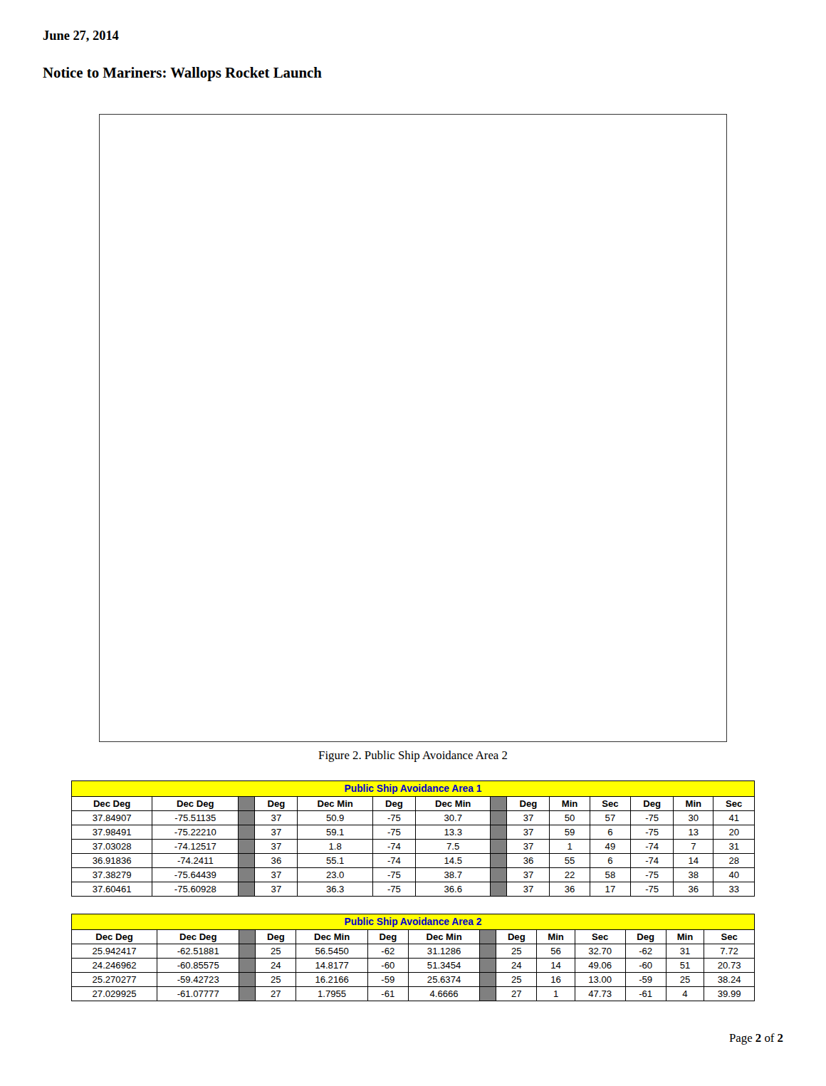June 27, 2014
Notice to Mariners: Wallops Rocket Launch
Figure 2. Public Ship Avoidance Area 2
Public Ship Avoidance Area 1
| Dec Deg | Dec Deg | | Deg | Dec Min | Deg | Dec Min | | Deg | Min | Sec | Deg | Min | Sec |
| --- | --- | --- | --- | --- | --- | --- | --- | --- | --- | --- | --- | --- | --- |
| 37.84907 | -75.51135 | | 37 | 50.9 | -75 | 30.7 | | 37 | 50 | 57 | -75 | 30 | 41 |
| 37.98491 | -75.22210 | | 37 | 59.1 | -75 | 13.3 | | 37 | 59 | 6 | -75 | 13 | 20 |
| 37.03028 | -74.12517 | | 37 | 1.8 | -74 | 7.5 | | 37 | 1 | 49 | -74 | 7 | 31 |
| 36.91836 | -74.2411 | | 36 | 55.1 | -74 | 14.5 | | 36 | 55 | 6 | -74 | 14 | 28 |
| 37.38279 | -75.64439 | | 37 | 23.0 | -75 | 38.7 | | 37 | 22 | 58 | -75 | 38 | 40 |
| 37.60461 | -75.60928 | | 37 | 36.3 | -75 | 36.6 | | 37 | 36 | 17 | -75 | 36 | 33 |
Public Ship Avoidance Area 2
| Dec Deg | Dec Deg | | Deg | Dec Min | Deg | Dec Min | | Deg | Min | Sec | Deg | Min | Sec |
| --- | --- | --- | --- | --- | --- | --- | --- | --- | --- | --- | --- | --- | --- |
| 25.942417 | -62.51881 | | 25 | 56.5450 | -62 | 31.1286 | | 25 | 56 | 32.70 | -62 | 31 | 7.72 |
| 24.246962 | -60.85575 | | 24 | 14.8177 | -60 | 51.3454 | | 24 | 14 | 49.06 | -60 | 51 | 20.73 |
| 25.270277 | -59.42723 | | 25 | 16.2166 | -59 | 25.6374 | | 25 | 16 | 13.00 | -59 | 25 | 38.24 |
| 27.029925 | -61.07777 | | 27 | 1.7955 | -61 | 4.6666 | | 27 | 1 | 47.73 | -61 | 4 | 39.99 |
Page 2 of 2